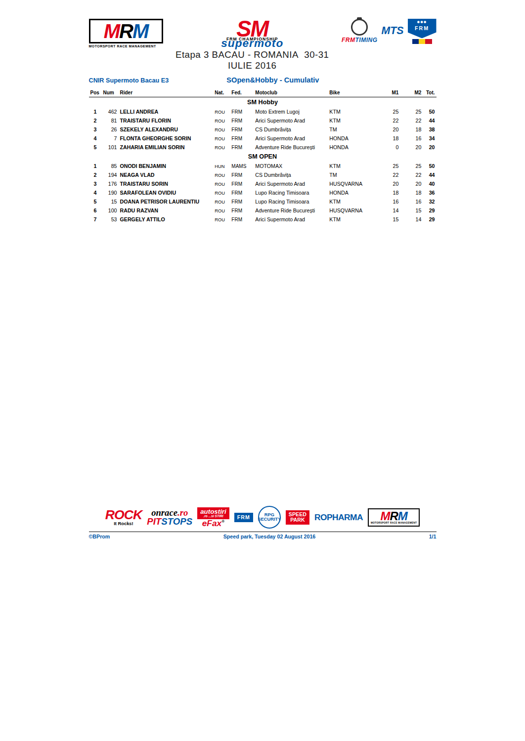MRM
MOTORSPORT RACE MANAGEMENT
SM FRM CHAMPIONSHIP supermoto
Etapa 3 BACAU - ROMANIA 30-31 IULIE 2016
FRMTIMING
MTS
••• FRM
CNIR Supermoto Bacau E3
SOpen&Hobby - Cumulativ
| Pos | Num | Rider | Nat. | Fed. | Motoclub | Bike | M1 | M2 | Tot. |
| --- | --- | --- | --- | --- | --- | --- | --- | --- | --- |
| SM Hobby |
| 1 | 462 | LELLI ANDREA | ROU | FRM | Moto Extrem Lugoj | KTM | 25 | 25 | 50 |
| 2 | 81 | TRAISTARU FLORIN | ROU | FRM | Arici Supermoto Arad | KTM | 22 | 22 | 44 |
| 3 | 26 | SZEKELY ALEXANDRU | ROU | FRM | CS Dumbrăvița | TM | 20 | 18 | 38 |
| 4 | 7 | FLONTA GHEORGHE SORIN | ROU | FRM | Arici Supermoto Arad | HONDA | 18 | 16 | 34 |
| 5 | 101 | ZAHARIA EMILIAN SORIN | ROU | FRM | Adventure Ride București | HONDA | 0 | 20 | 20 |
| SM OPEN |
| 1 | 85 | ONODI BENJAMIN | HUN | MAMS | MOTOMAX | KTM | 25 | 25 | 50 |
| 2 | 194 | NEAGA VLAD | ROU | FRM | CS Dumbrăvița | TM | 22 | 22 | 44 |
| 3 | 176 | TRAISTARU SORIN | ROU | FRM | Arici Supermoto Arad | HUSQVARNA | 20 | 20 | 40 |
| 4 | 190 | SARAFOLEAN OVIDIU | ROU | FRM | Lupo Racing Timisoara | HONDA | 18 | 18 | 36 |
| 5 | 15 | DOANA PETRISOR LAURENTIU | ROU | FRM | Lupo Racing Timisoara | KTM | 16 | 16 | 32 |
| 6 | 100 | RADU RAZVAN | ROU | FRM | Adventure Ride București | HUSQVARNA | 14 | 15 | 29 |
| 7 | 53 | GERGELY ATTILO | ROU | FRM | Arici Supermoto Arad | KTM | 15 | 14 | 29 |
ROCKIt Rocks!
onrace.ro
PITSTOPS
autostiri.ro ...si STIRI
eFax®
FRM
RPG
SECURITY
SPEED
PARK
ROPHARMA
MRM
MOTORSPORT RACE MANAGEMENT
©BProm
Speed park, Tuesday 02 August 2016
1/1